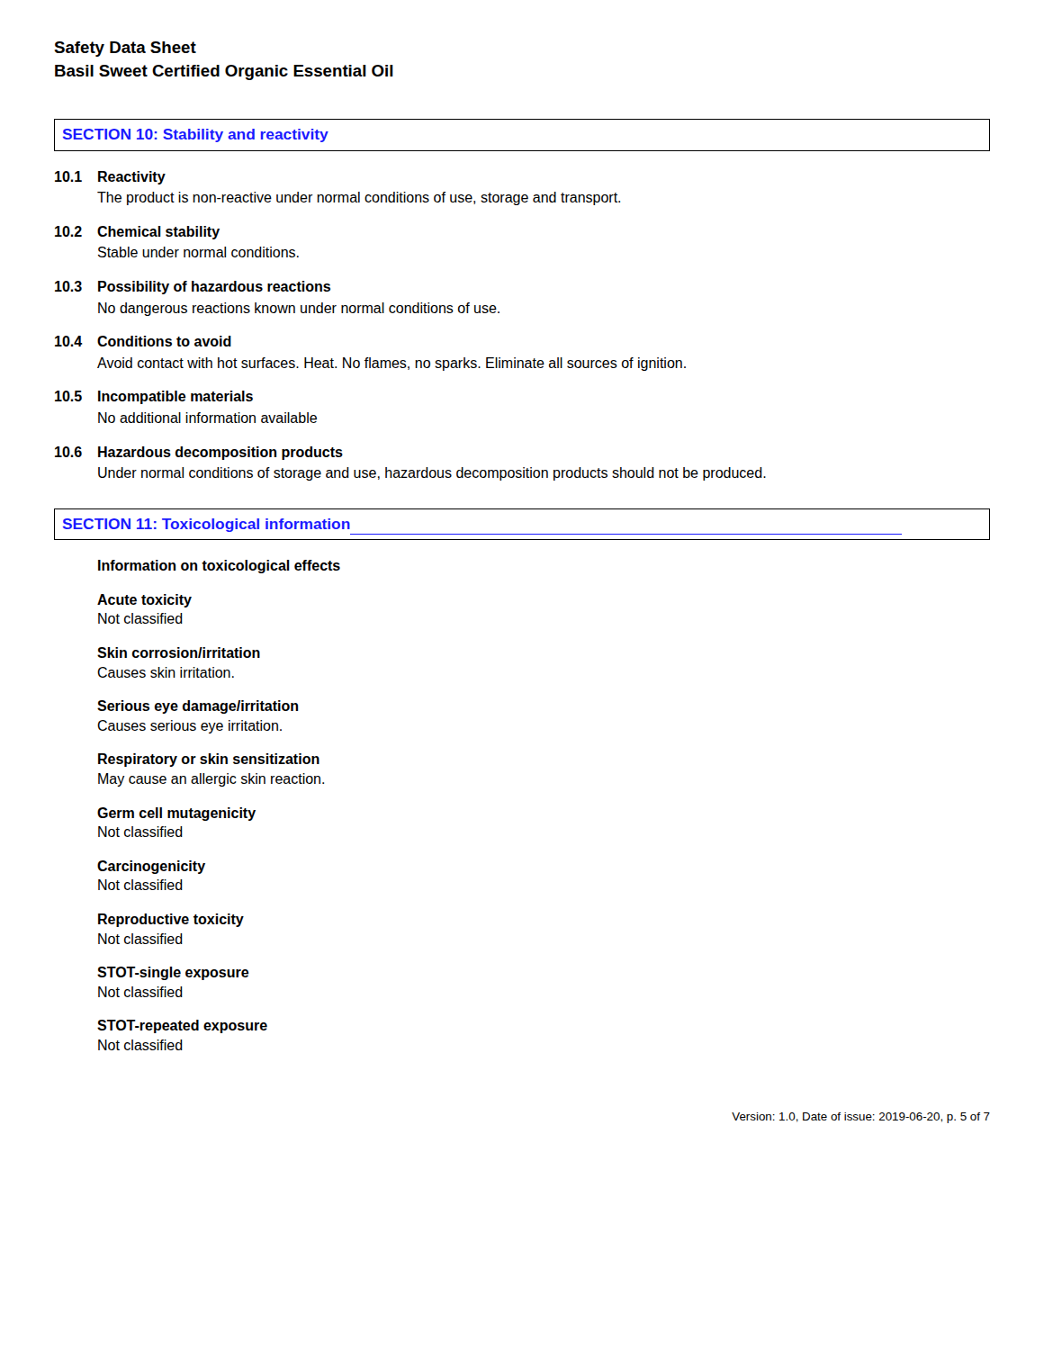Safety Data Sheet
Basil Sweet Certified Organic Essential Oil
SECTION 10: Stability and reactivity
10.1
Reactivity
The product is non-reactive under normal conditions of use, storage and transport.
10.2
Chemical stability
Stable under normal conditions.
10.3
Possibility of hazardous reactions
No dangerous reactions known under normal conditions of use.
10.4
Conditions to avoid
Avoid contact with hot surfaces. Heat. No flames, no sparks. Eliminate all sources of ignition.
10.5
Incompatible materials
No additional information available
10.6
Hazardous decomposition products
Under normal conditions of storage and use, hazardous decomposition products should not be produced.
SECTION 11: Toxicological information
Information on toxicological effects
Acute toxicity
Not classified
Skin corrosion/irritation
Causes skin irritation.
Serious eye damage/irritation
Causes serious eye irritation.
Respiratory or skin sensitization
May cause an allergic skin reaction.
Germ cell mutagenicity
Not classified
Carcinogenicity
Not classified
Reproductive toxicity
Not classified
STOT-single exposure
Not classified
STOT-repeated exposure
Not classified
Version: 1.0, Date of issue: 2019-06-20, p. 5 of 7